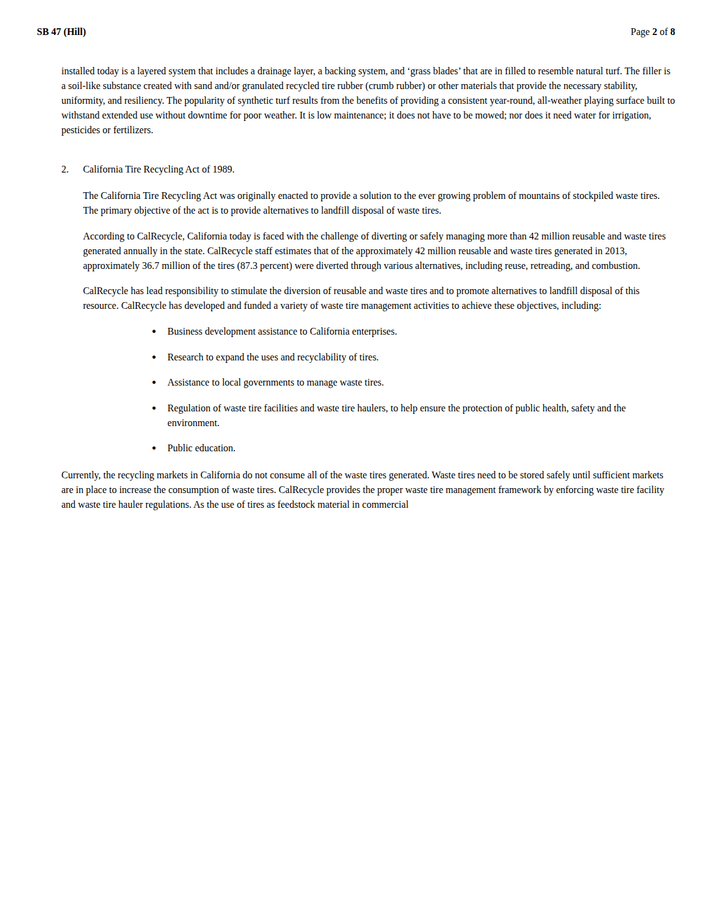SB 47 (Hill)
Page 2 of 8
installed today is a layered system that includes a drainage layer, a backing system, and ‘grass blades’ that are in filled to resemble natural turf. The filler is a soil-like substance created with sand and/or granulated recycled tire rubber (crumb rubber) or other materials that provide the necessary stability, uniformity, and resiliency. The popularity of synthetic turf results from the benefits of providing a consistent year-round, all-weather playing surface built to withstand extended use without downtime for poor weather. It is low maintenance; it does not have to be mowed; nor does it need water for irrigation, pesticides or fertilizers.
California Tire Recycling Act of 1989.
The California Tire Recycling Act was originally enacted to provide a solution to the ever growing problem of mountains of stockpiled waste tires. The primary objective of the act is to provide alternatives to landfill disposal of waste tires.
According to CalRecycle, California today is faced with the challenge of diverting or safely managing more than 42 million reusable and waste tires generated annually in the state. CalRecycle staff estimates that of the approximately 42 million reusable and waste tires generated in 2013, approximately 36.7 million of the tires (87.3 percent) were diverted through various alternatives, including reuse, retreading, and combustion.
CalRecycle has lead responsibility to stimulate the diversion of reusable and waste tires and to promote alternatives to landfill disposal of this resource. CalRecycle has developed and funded a variety of waste tire management activities to achieve these objectives, including:
Business development assistance to California enterprises.
Research to expand the uses and recyclability of tires.
Assistance to local governments to manage waste tires.
Regulation of waste tire facilities and waste tire haulers, to help ensure the protection of public health, safety and the environment.
Public education.
Currently, the recycling markets in California do not consume all of the waste tires generated. Waste tires need to be stored safely until sufficient markets are in place to increase the consumption of waste tires. CalRecycle provides the proper waste tire management framework by enforcing waste tire facility and waste tire hauler regulations. As the use of tires as feedstock material in commercial